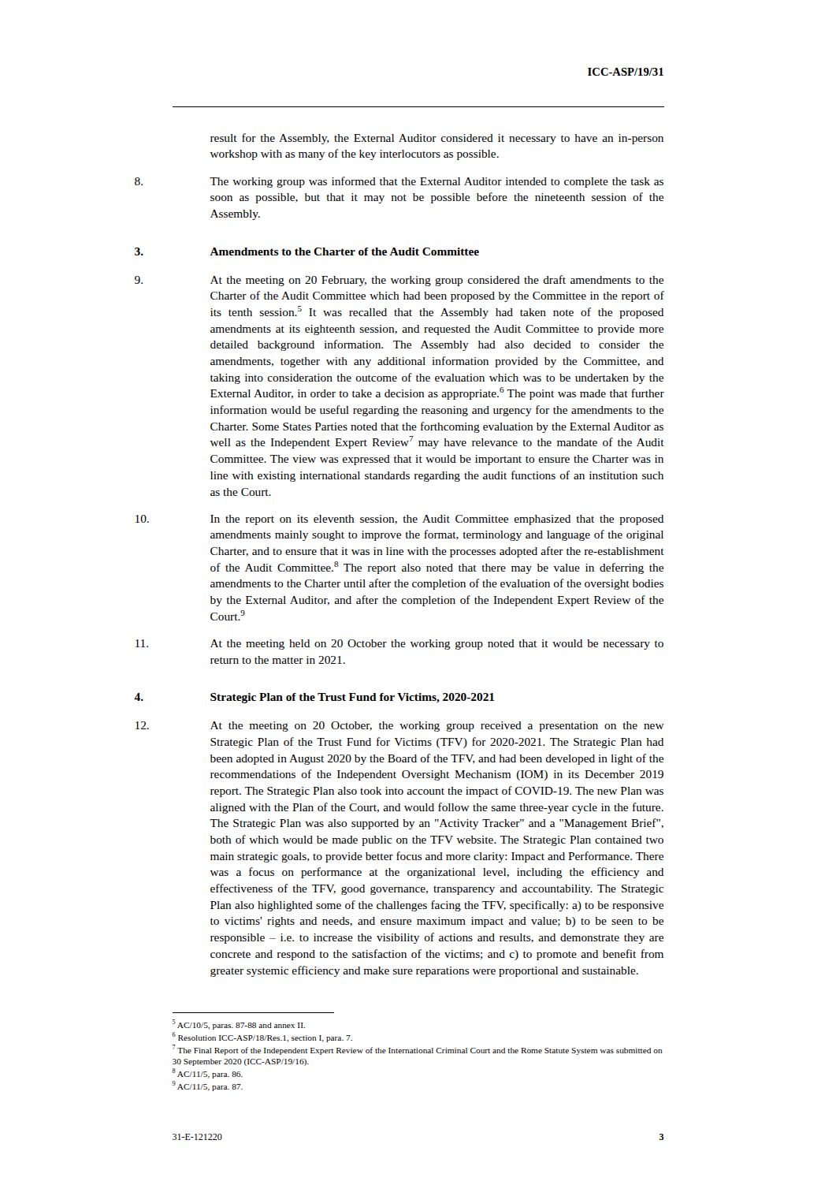ICC-ASP/19/31
result for the Assembly, the External Auditor considered it necessary to have an in-person workshop with as many of the key interlocutors as possible.
8. The working group was informed that the External Auditor intended to complete the task as soon as possible, but that it may not be possible before the nineteenth session of the Assembly.
3. Amendments to the Charter of the Audit Committee
9. At the meeting on 20 February, the working group considered the draft amendments to the Charter of the Audit Committee which had been proposed by the Committee in the report of its tenth session.5 It was recalled that the Assembly had taken note of the proposed amendments at its eighteenth session, and requested the Audit Committee to provide more detailed background information. The Assembly had also decided to consider the amendments, together with any additional information provided by the Committee, and taking into consideration the outcome of the evaluation which was to be undertaken by the External Auditor, in order to take a decision as appropriate.6 The point was made that further information would be useful regarding the reasoning and urgency for the amendments to the Charter. Some States Parties noted that the forthcoming evaluation by the External Auditor as well as the Independent Expert Review7 may have relevance to the mandate of the Audit Committee. The view was expressed that it would be important to ensure the Charter was in line with existing international standards regarding the audit functions of an institution such as the Court.
10. In the report on its eleventh session, the Audit Committee emphasized that the proposed amendments mainly sought to improve the format, terminology and language of the original Charter, and to ensure that it was in line with the processes adopted after the re-establishment of the Audit Committee.8 The report also noted that there may be value in deferring the amendments to the Charter until after the completion of the evaluation of the oversight bodies by the External Auditor, and after the completion of the Independent Expert Review of the Court.9
11. At the meeting held on 20 October the working group noted that it would be necessary to return to the matter in 2021.
4. Strategic Plan of the Trust Fund for Victims, 2020-2021
12. At the meeting on 20 October, the working group received a presentation on the new Strategic Plan of the Trust Fund for Victims (TFV) for 2020-2021. The Strategic Plan had been adopted in August 2020 by the Board of the TFV, and had been developed in light of the recommendations of the Independent Oversight Mechanism (IOM) in its December 2019 report. The Strategic Plan also took into account the impact of COVID-19. The new Plan was aligned with the Plan of the Court, and would follow the same three-year cycle in the future. The Strategic Plan was also supported by an "Activity Tracker" and a "Management Brief", both of which would be made public on the TFV website. The Strategic Plan contained two main strategic goals, to provide better focus and more clarity: Impact and Performance. There was a focus on performance at the organizational level, including the efficiency and effectiveness of the TFV, good governance, transparency and accountability. The Strategic Plan also highlighted some of the challenges facing the TFV, specifically: a) to be responsive to victims' rights and needs, and ensure maximum impact and value; b) to be seen to be responsible – i.e. to increase the visibility of actions and results, and demonstrate they are concrete and respond to the satisfaction of the victims; and c) to promote and benefit from greater systemic efficiency and make sure reparations were proportional and sustainable.
5 AC/10/5, paras. 87-88 and annex II.
6 Resolution ICC-ASP/18/Res.1, section I, para. 7.
7 The Final Report of the Independent Expert Review of the International Criminal Court and the Rome Statute System was submitted on 30 September 2020 (ICC-ASP/19/16).
8 AC/11/5, para. 86.
9 AC/11/5, para. 87.
31-E-121220 3